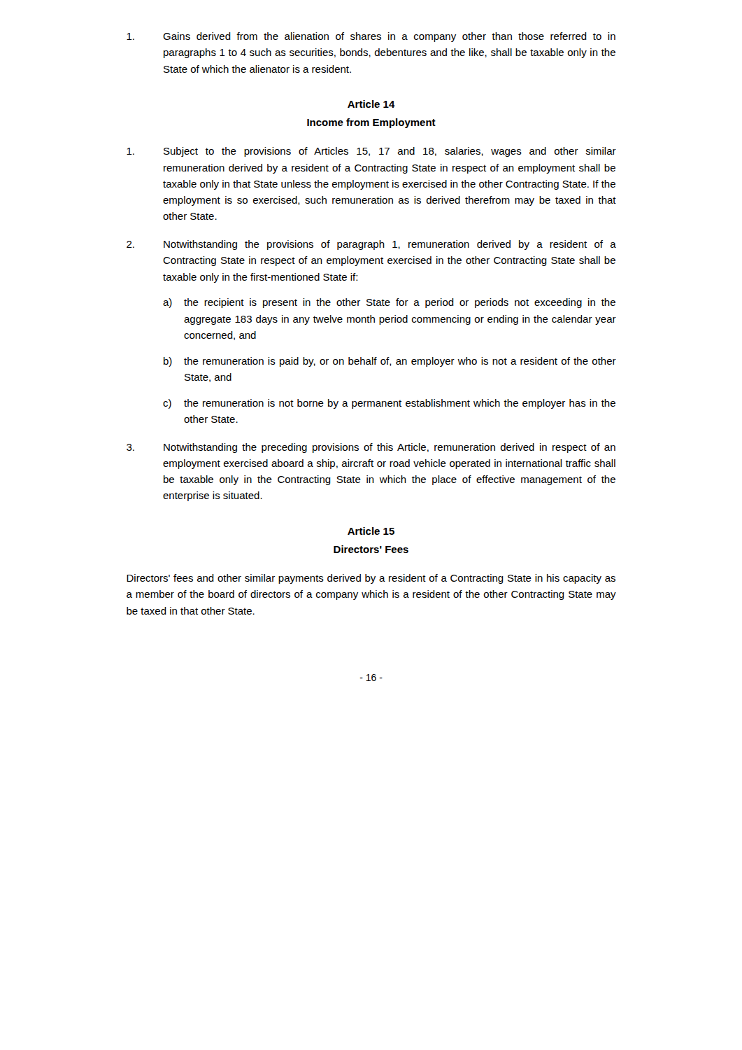Gains derived from the alienation of shares in a company other than those referred to in paragraphs 1 to 4 such as securities, bonds, debentures and the like, shall be taxable only in the State of which the alienator is a resident.
Article 14
Income from Employment
Subject to the provisions of Articles 15, 17 and 18, salaries, wages and other similar remuneration derived by a resident of a Contracting State in respect of an employment shall be taxable only in that State unless the employment is exercised in the other Contracting State. If the employment is so exercised, such remuneration as is derived therefrom may be taxed in that other State.
Notwithstanding the provisions of paragraph 1, remuneration derived by a resident of a Contracting State in respect of an employment exercised in the other Contracting State shall be taxable only in the first-mentioned State if:
the recipient is present in the other State for a period or periods not exceeding in the aggregate 183 days in any twelve month period commencing or ending in the calendar year concerned, and
the remuneration is paid by, or on behalf of, an employer who is not a resident of the other State, and
the remuneration is not borne by a permanent establishment which the employer has in the other State.
Notwithstanding the preceding provisions of this Article, remuneration derived in respect of an employment exercised aboard a ship, aircraft or road vehicle operated in international traffic shall be taxable only in the Contracting State in which the place of effective management of the enterprise is situated.
Article 15
Directors' Fees
Directors' fees and other similar payments derived by a resident of a Contracting State in his capacity as a member of the board of directors of a company which is a resident of the other Contracting State may be taxed in that other State.
- 16 -